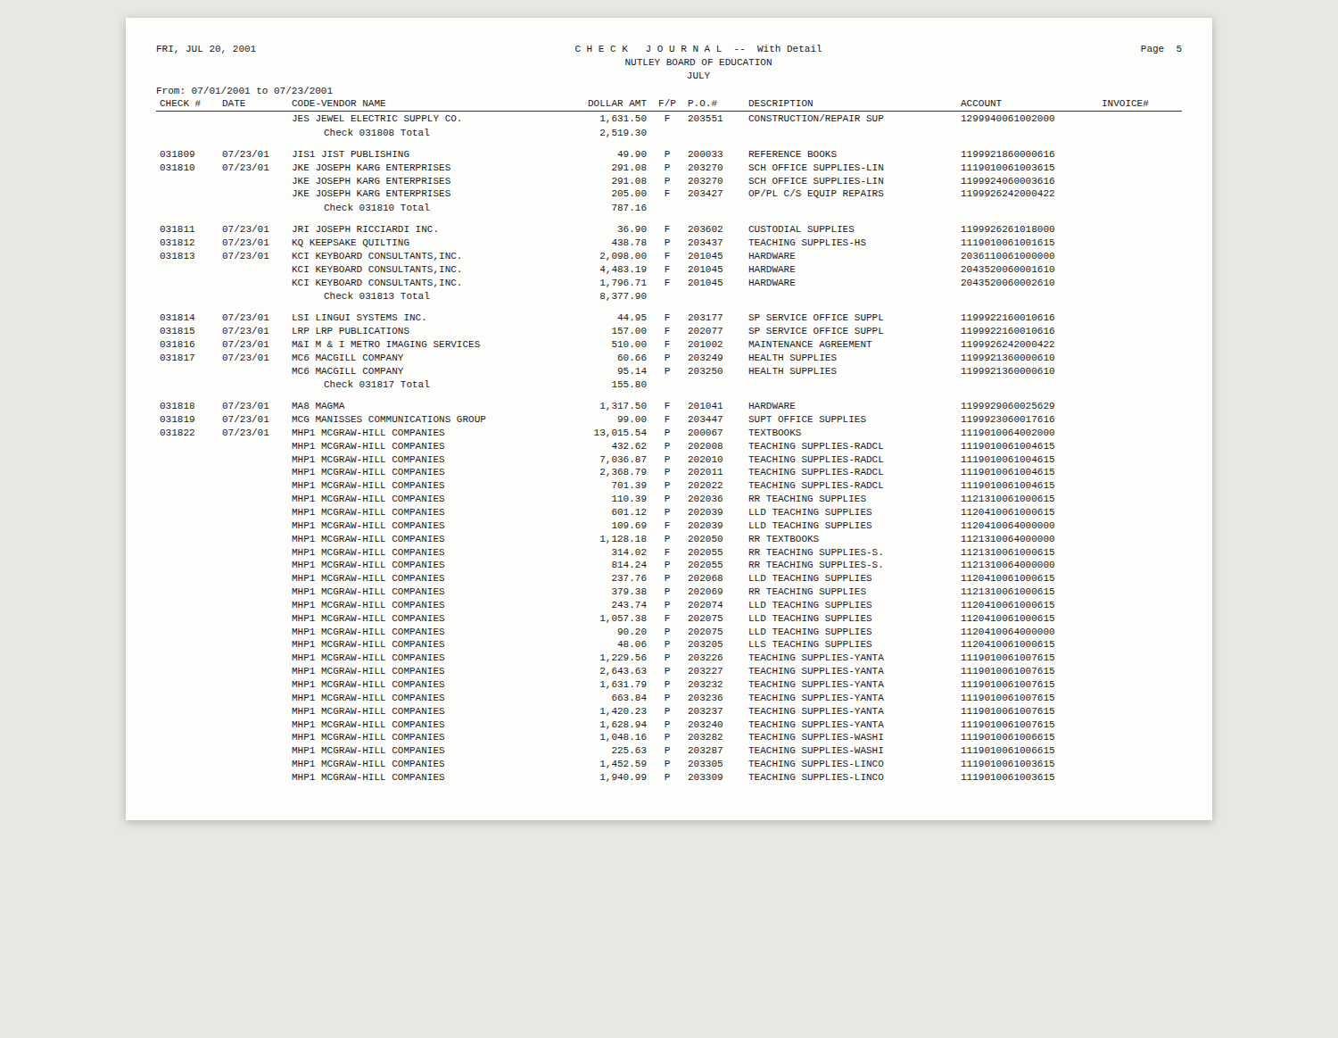FRI, JUL 20, 2001
C H E C K J O U R N A L -- With Detail NUTLEY BOARD OF EDUCATION JULY
Page 5
From: 07/01/2001 to 07/23/2001
| CHECK # | DATE | CODE-VENDOR NAME | DOLLAR AMT | F/P | P.O.# | DESCRIPTION | ACCOUNT | INVOICE# |
| --- | --- | --- | --- | --- | --- | --- | --- | --- |
| | | JES JEWEL ELECTRIC SUPPLY CO. | 1,631.50 | F | 203551 | CONSTRUCTION/REPAIR SUP | 1299940061002000 | |
| | | Check 031808 Total | 2,519.30 | | | | | |
| 031809 | 07/23/01 | JIS1 JIST PUBLISHING | 49.90 | P | 200033 | REFERENCE BOOKS | 1199921860000616 | |
| 031810 | 07/23/01 | JKE JOSEPH KARG ENTERPRISES | 291.08 | P | 203270 | SCH OFFICE SUPPLIES-LIN | 1119010061003615 | |
| | | JKE JOSEPH KARG ENTERPRISES | 291.08 | P | 203270 | SCH OFFICE SUPPLIES-LIN | 1199924060003616 | |
| | | JKE JOSEPH KARG ENTERPRISES | 205.00 | F | 203427 | OP/PL C/S EQUIP REPAIRS | 1199926242000422 | |
| | | Check 031810 Total | 787.16 | | | | | |
| 031811 | 07/23/01 | JRI JOSEPH RICCIARDI INC. | 36.90 | F | 203602 | CUSTODIAL SUPPLIES | 1199926261018000 | |
| 031812 | 07/23/01 | KQ KEEPSAKE QUILTING | 438.78 | P | 203437 | TEACHING SUPPLIES-HS | 1119010061001615 | |
| 031813 | 07/23/01 | KCI KEYBOARD CONSULTANTS,INC. | 2,098.00 | F | 201045 | HARDWARE | 2036110061000000 | |
| | | KCI KEYBOARD CONSULTANTS,INC. | 4,483.19 | F | 201045 | HARDWARE | 2043520060001610 | |
| | | KCI KEYBOARD CONSULTANTS,INC. | 1,796.71 | F | 201045 | HARDWARE | 2043520060002610 | |
| | | Check 031813 Total | 8,377.90 | | | | | |
| 031814 | 07/23/01 | LSI LINGUI SYSTEMS INC. | 44.95 | F | 203177 | SP SERVICE OFFICE SUPPL | 1199922160010616 | |
| 031815 | 07/23/01 | LRP LRP PUBLICATIONS | 157.00 | F | 202077 | SP SERVICE OFFICE SUPPL | 1199922160010616 | |
| 031816 | 07/23/01 | M&I M & I METRO IMAGING SERVICES | 510.00 | F | 201002 | MAINTENANCE AGREEMENT | 1199926242000422 | |
| 031817 | 07/23/01 | MC6 MACGILL COMPANY | 60.66 | P | 203249 | HEALTH SUPPLIES | 1199921360000610 | |
| | | MC6 MACGILL COMPANY | 95.14 | P | 203250 | HEALTH SUPPLIES | 1199921360000610 | |
| | | Check 031817 Total | 155.80 | | | | | |
| 031818 | 07/23/01 | MA8 MAGMA | 1,317.50 | F | 201041 | HARDWARE | 1199929060025629 | |
| 031819 | 07/23/01 | MCG MANISSES COMMUNICATIONS GROUP | 99.00 | F | 203447 | SUPT OFFICE SUPPLIES | 1199923060017616 | |
| 031822 | 07/23/01 | MHP1 MCGRAW-HILL COMPANIES | 13,015.54 | P | 200067 | TEXTBOOKS | 1119010064002000 | |
| | | MHP1 MCGRAW-HILL COMPANIES | 432.62 | P | 202008 | TEACHING SUPPLIES-RADCL | 1119010061004615 | |
| | | MHP1 MCGRAW-HILL COMPANIES | 7,036.87 | P | 202010 | TEACHING SUPPLIES-RADCL | 1119010061004615 | |
| | | MHP1 MCGRAW-HILL COMPANIES | 2,368.79 | P | 202011 | TEACHING SUPPLIES-RADCL | 1119010061004615 | |
| | | MHP1 MCGRAW-HILL COMPANIES | 701.39 | P | 202022 | TEACHING SUPPLIES-RADCL | 1119010061004615 | |
| | | MHP1 MCGRAW-HILL COMPANIES | 110.39 | P | 202036 | RR TEACHING SUPPLIES | 1121310061000615 | |
| | | MHP1 MCGRAW-HILL COMPANIES | 601.12 | P | 202039 | LLD TEACHING SUPPLIES | 1120410061000615 | |
| | | MHP1 MCGRAW-HILL COMPANIES | 109.69 | F | 202039 | LLD TEACHING SUPPLIES | 1120410064000000 | |
| | | MHP1 MCGRAW-HILL COMPANIES | 1,128.18 | P | 202050 | RR TEXTBOOKS | 1121310064000000 | |
| | | MHP1 MCGRAW-HILL COMPANIES | 314.02 | F | 202055 | RR TEACHING SUPPLIES-S. | 1121310061000615 | |
| | | MHP1 MCGRAW-HILL COMPANIES | 814.24 | P | 202055 | RR TEACHING SUPPLIES-S. | 1121310064000000 | |
| | | MHP1 MCGRAW-HILL COMPANIES | 237.76 | P | 202068 | LLD TEACHING SUPPLIES | 1120410061000615 | |
| | | MHP1 MCGRAW-HILL COMPANIES | 379.38 | P | 202069 | RR TEACHING SUPPLIES | 1121310061000615 | |
| | | MHP1 MCGRAW-HILL COMPANIES | 243.74 | P | 202074 | LLD TEACHING SUPPLIES | 1120410061000615 | |
| | | MHP1 MCGRAW-HILL COMPANIES | 1,057.38 | F | 202075 | LLD TEACHING SUPPLIES | 1120410061000615 | |
| | | MHP1 MCGRAW-HILL COMPANIES | 90.20 | P | 202075 | LLD TEACHING SUPPLIES | 1120410064000000 | |
| | | MHP1 MCGRAW-HILL COMPANIES | 48.06 | P | 203205 | LLS TEACHING SUPPLIES | 1120410061000615 | |
| | | MHP1 MCGRAW-HILL COMPANIES | 1,229.56 | P | 203226 | TEACHING SUPPLIES-YANTA | 1119010061007615 | |
| | | MHP1 MCGRAW-HILL COMPANIES | 2,643.63 | P | 203227 | TEACHING SUPPLIES-YANTA | 1119010061007615 | |
| | | MHP1 MCGRAW-HILL COMPANIES | 1,631.79 | P | 203232 | TEACHING SUPPLIES-YANTA | 1119010061007615 | |
| | | MHP1 MCGRAW-HILL COMPANIES | 663.84 | P | 203236 | TEACHING SUPPLIES-YANTA | 1119010061007615 | |
| | | MHP1 MCGRAW-HILL COMPANIES | 1,420.23 | P | 203237 | TEACHING SUPPLIES-YANTA | 1119010061007615 | |
| | | MHP1 MCGRAW-HILL COMPANIES | 1,628.94 | P | 203240 | TEACHING SUPPLIES-YANTA | 1119010061007615 | |
| | | MHP1 MCGRAW-HILL COMPANIES | 1,048.16 | P | 203282 | TEACHING SUPPLIES-WASHI | 1119010061006615 | |
| | | MHP1 MCGRAW-HILL COMPANIES | 225.63 | P | 203287 | TEACHING SUPPLIES-WASHI | 1119010061006615 | |
| | | MHP1 MCGRAW-HILL COMPANIES | 1,452.59 | P | 203305 | TEACHING SUPPLIES-LINCO | 1119010061003615 | |
| | | MHP1 MCGRAW-HILL COMPANIES | 1,940.99 | P | 203309 | TEACHING SUPPLIES-LINCO | 1119010061003615 | |